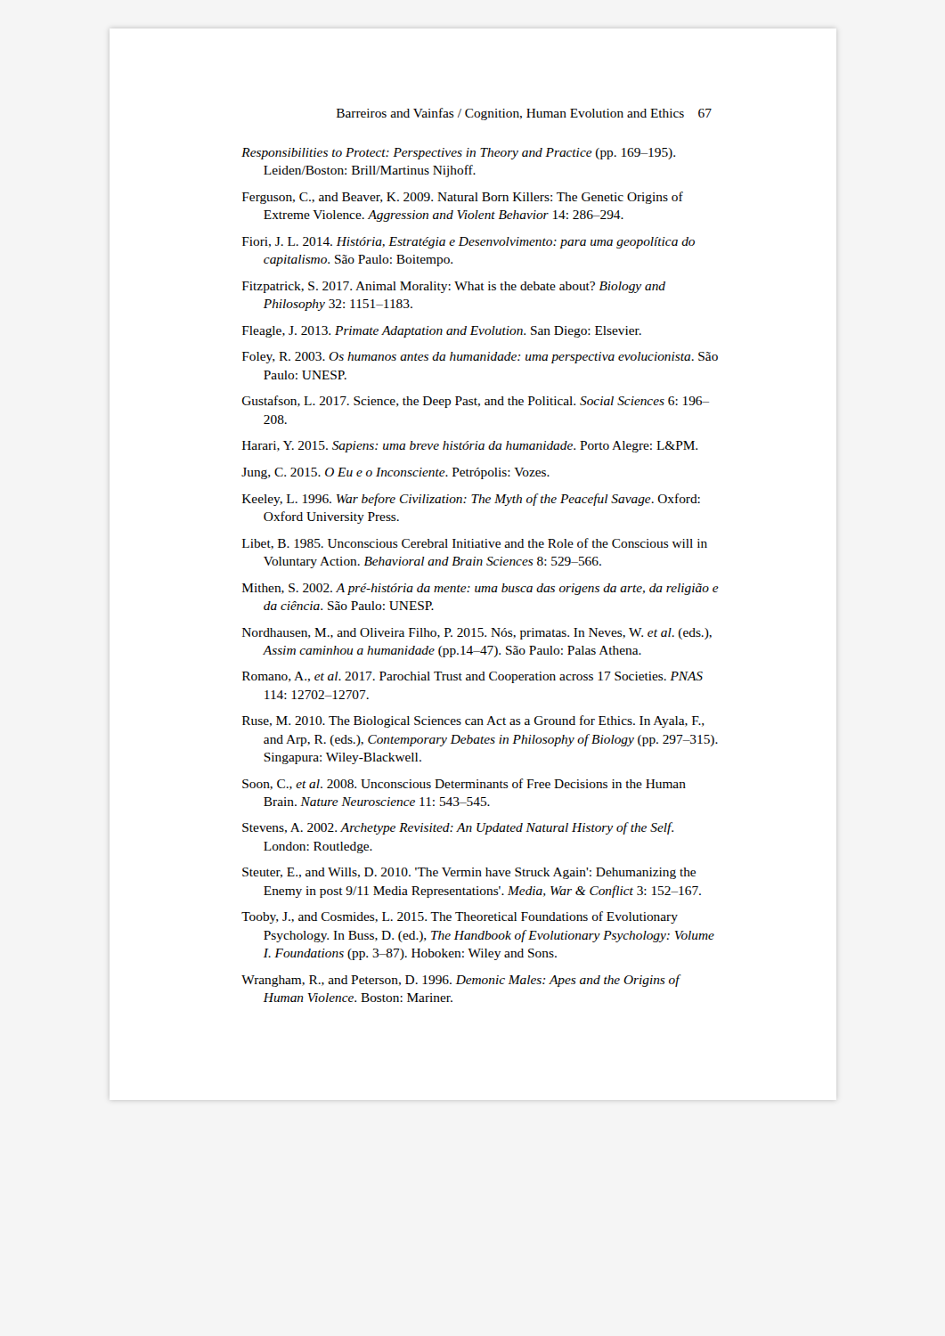Barreiros and Vainfas / Cognition, Human Evolution and Ethics 67
Responsibilities to Protect: Perspectives in Theory and Practice (pp. 169–195). Leiden/Boston: Brill/Martinus Nijhoff.
Ferguson, C., and Beaver, K. 2009. Natural Born Killers: The Genetic Origins of Extreme Violence. Aggression and Violent Behavior 14: 286–294.
Fiori, J. L. 2014. História, Estratégia e Desenvolvimento: para uma geopolítica do capitalismo. São Paulo: Boitempo.
Fitzpatrick, S. 2017. Animal Morality: What is the debate about? Biology and Philosophy 32: 1151–1183.
Fleagle, J. 2013. Primate Adaptation and Evolution. San Diego: Elsevier.
Foley, R. 2003. Os humanos antes da humanidade: uma perspectiva evolucionista. São Paulo: UNESP.
Gustafson, L. 2017. Science, the Deep Past, and the Political. Social Sciences 6: 196–208.
Harari, Y. 2015. Sapiens: uma breve história da humanidade. Porto Alegre: L&PM.
Jung, C. 2015. O Eu e o Inconsciente. Petrópolis: Vozes.
Keeley, L. 1996. War before Civilization: The Myth of the Peaceful Savage. Oxford: Oxford University Press.
Libet, B. 1985. Unconscious Cerebral Initiative and the Role of the Conscious will in Voluntary Action. Behavioral and Brain Sciences 8: 529–566.
Mithen, S. 2002. A pré-história da mente: uma busca das origens da arte, da religião e da ciência. São Paulo: UNESP.
Nordhausen, M., and Oliveira Filho, P. 2015. Nós, primatas. In Neves, W. et al. (eds.), Assim caminhou a humanidade (pp.14–47). São Paulo: Palas Athena.
Romano, A., et al. 2017. Parochial Trust and Cooperation across 17 Societies. PNAS 114: 12702–12707.
Ruse, M. 2010. The Biological Sciences can Act as a Ground for Ethics. In Ayala, F., and Arp, R. (eds.), Contemporary Debates in Philosophy of Biology (pp. 297–315). Singapura: Wiley-Blackwell.
Soon, C., et al. 2008. Unconscious Determinants of Free Decisions in the Human Brain. Nature Neuroscience 11: 543–545.
Stevens, A. 2002. Archetype Revisited: An Updated Natural History of the Self. London: Routledge.
Steuter, E., and Wills, D. 2010. 'The Vermin have Struck Again': Dehumanizing the Enemy in post 9/11 Media Representations'. Media, War & Conflict 3: 152–167.
Tooby, J., and Cosmides, L. 2015. The Theoretical Foundations of Evolutionary Psychology. In Buss, D. (ed.), The Handbook of Evolutionary Psychology: Volume I. Foundations (pp. 3–87). Hoboken: Wiley and Sons.
Wrangham, R., and Peterson, D. 1996. Demonic Males: Apes and the Origins of Human Violence. Boston: Mariner.